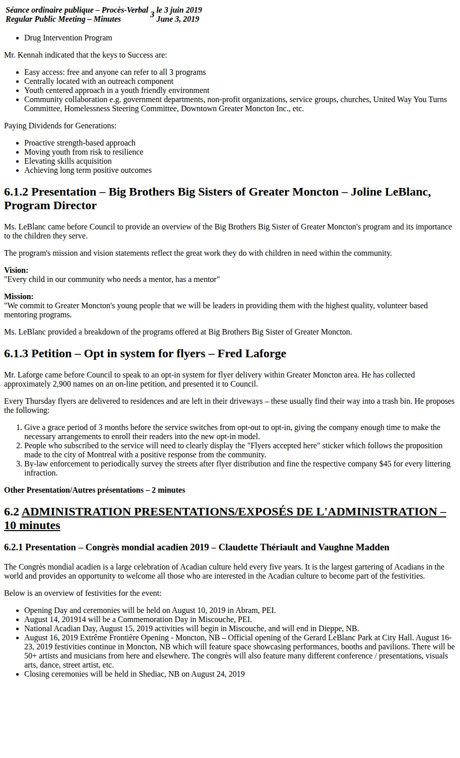| Séance ordinaire publique – Procès-Verbal Regular Public Meeting – Minutes | 3 | le 3 juin 2019 June 3, 2019 |
Drug Intervention Program
Mr. Kennah indicated that the keys to Success are:
Easy access: free and anyone can refer to all 3 programs
Centrally located with an outreach component
Youth centered approach in a youth friendly environment
Community collaboration e.g. government departments, non-profit organizations, service groups, churches, United Way You Turns Committee, Homelessness Steering Committee, Downtown Greater Moncton Inc., etc.
Paying Dividends for Generations:
Proactive strength-based approach
Moving youth from risk to resilience
Elevating skills acquisition
Achieving long term positive outcomes
6.1.2 Presentation – Big Brothers Big Sisters of Greater Moncton – Joline LeBlanc, Program Director
Ms. LeBlanc came before Council to provide an overview of the Big Brothers Big Sister of Greater Moncton's program and its importance to the children they serve.
The program's mission and vision statements reflect the great work they do with children in need within the community.
Vision:
"Every child in our community who needs a mentor, has a mentor"
Mission:
"We commit to Greater Moncton's young people that we will be leaders in providing them with the highest quality, volunteer based mentoring programs.
Ms. LeBlanc provided a breakdown of the programs offered at Big Brothers Big Sister of Greater Moncton.
6.1.3 Petition – Opt in system for flyers – Fred Laforge
Mr. Laforge came before Council to speak to an opt-in system for flyer delivery within Greater Moncton area. He has collected approximately 2,900 names on an on-line petition, and presented it to Council.
Every Thursday flyers are delivered to residences and are left in their driveways – these usually find their way into a trash bin. He proposes the following:
Give a grace period of 3 months before the service switches from opt-out to opt-in, giving the company enough time to make the necessary arrangements to enroll their readers into the new opt-in model.
People who subscribed to the service will need to clearly display the "Flyers accepted here" sticker which follows the proposition made to the city of Montreal with a positive response from the community.
By-law enforcement to periodically survey the streets after flyer distribution and fine the respective company $45 for every littering infraction.
Other Presentation/Autres présentations – 2 minutes
6.2 ADMINISTRATION PRESENTATIONS/EXPOSÉS DE L'ADMINISTRATION – 10 minutes
6.2.1 Presentation – Congrès mondial acadien 2019 – Claudette Thériault and Vaughne Madden
The Congrès mondial acadien is a large celebration of Acadian culture held every five years. It is the largest gartering of Acadians in the world and provides an opportunity to welcome all those who are interested in the Acadian culture to become part of the festivities.
Below is an overview of festivities for the event:
Opening Day and ceremonies will be held on August 10, 2019 in Abram, PEI.
August 14, 201914 will be a Commemoration Day in Miscouche, PEI.
National Acadian Day, August 15, 2019 activities will begin in Miscouche, and will end in Dieppe, NB.
August 16, 2019 Extrême Frontière Opening - Moncton, NB – Official opening of the Gerard LeBlanc Park at City Hall. August 16-23, 2019 festivities continue in Moncton, NB which will feature space showcasing performances, booths and pavilions. There will be 50+ artists and musicians from here and elsewhere. The congrès will also feature many different conference / presentations, visuals arts, dance, street artist, etc.
Closing ceremonies will be held in Shediac, NB on August 24, 2019